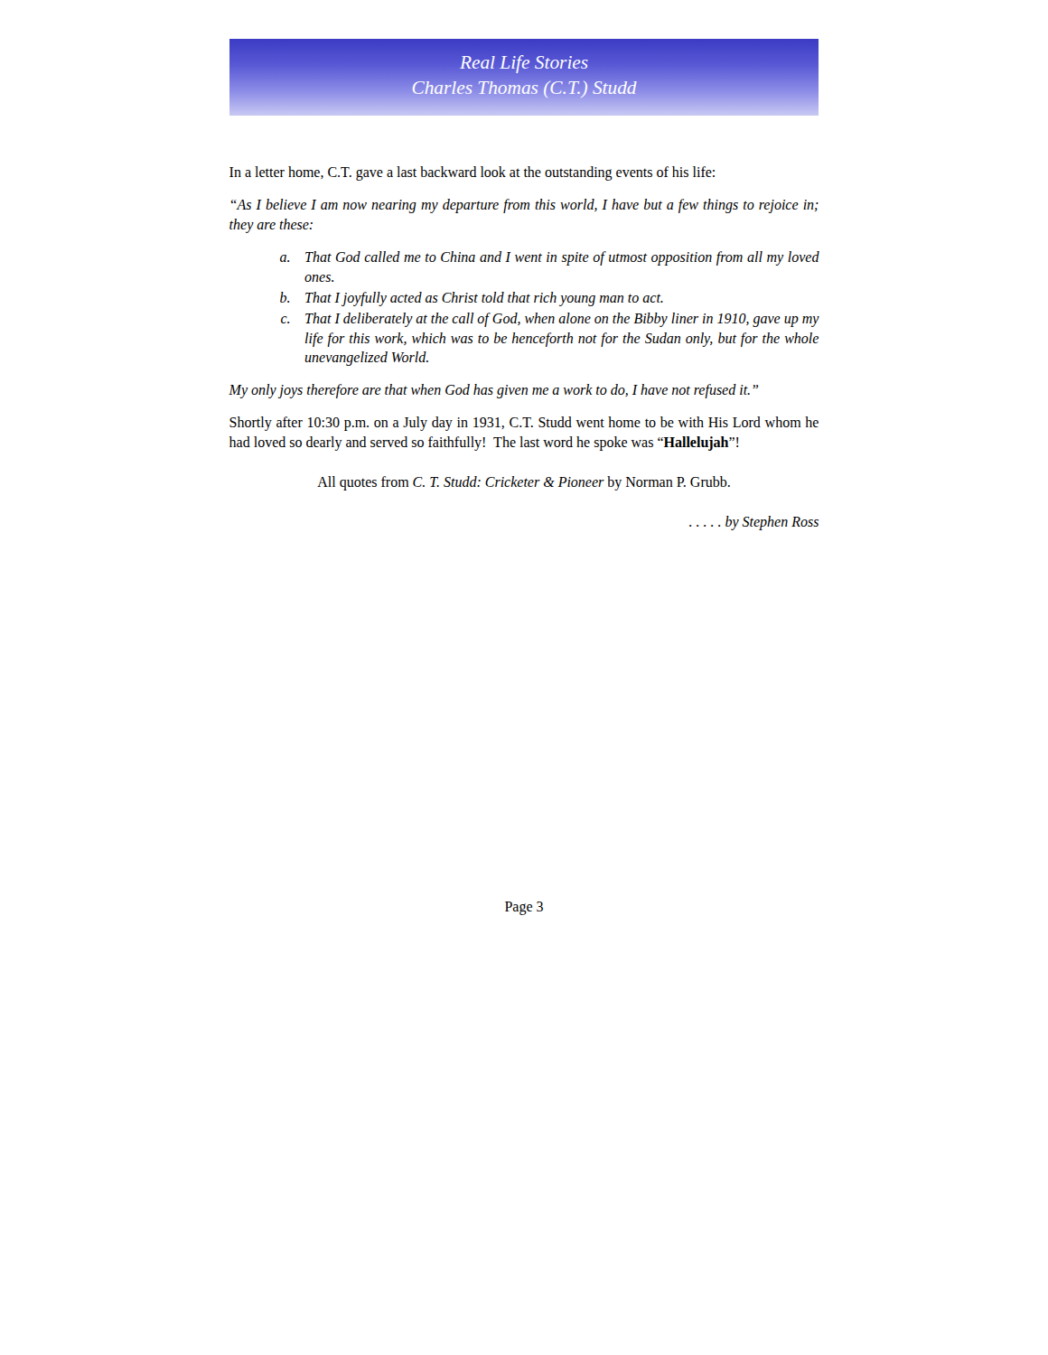Real Life Stories Charles Thomas (C.T.) Studd
In a letter home, C.T. gave a last backward look at the outstanding events of his life:
“As I believe I am now nearing my departure from this world, I have but a few things to rejoice in; they are these:
That God called me to China and I went in spite of utmost opposition from all my loved ones.
That I joyfully acted as Christ told that rich young man to act.
That I deliberately at the call of God, when alone on the Bibby liner in 1910, gave up my life for this work, which was to be henceforth not for the Sudan only, but for the whole unevangelized World.
My only joys therefore are that when God has given me a work to do, I have not refused it.”
Shortly after 10:30 p.m. on a July day in 1931, C.T. Studd went home to be with His Lord whom he had loved so dearly and served so faithfully! The last word he spoke was “Hallelujah”!
All quotes from C. T. Studd: Cricketer & Pioneer by Norman P. Grubb.
. . . . . by Stephen Ross
Page 3